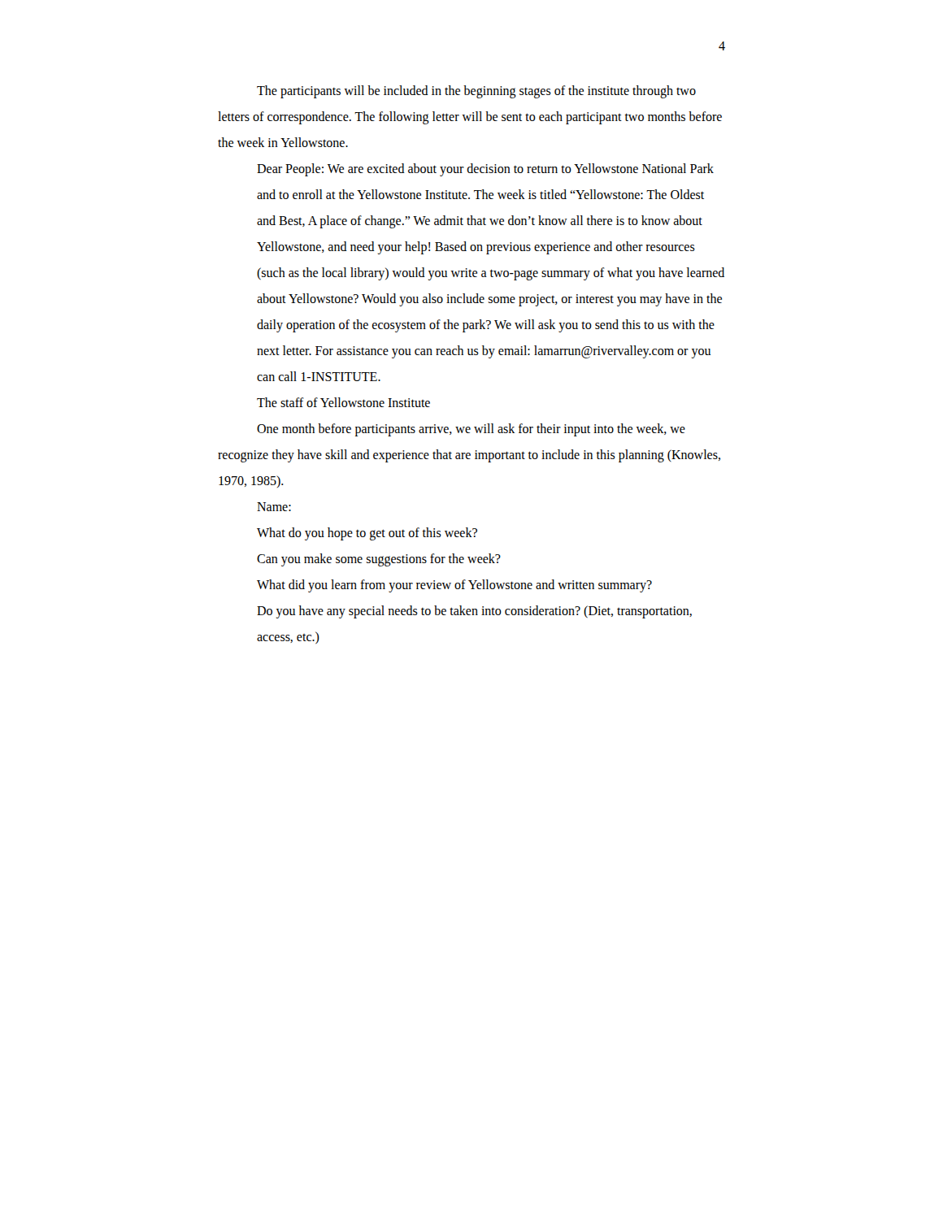4
The participants will be included in the beginning stages of the institute through two letters of correspondence. The following letter will be sent to each participant two months before the week in Yellowstone.
Dear People: We are excited about your decision to return to Yellowstone National Park and to enroll at the Yellowstone Institute. The week is titled “Yellowstone: The Oldest and Best, A place of change.” We admit that we don’t know all there is to know about Yellowstone, and need your help! Based on previous experience and other resources (such as the local library) would you write a two-page summary of what you have learned about Yellowstone? Would you also include some project, or interest you may have in the daily operation of the ecosystem of the park? We will ask you to send this to us with the next letter. For assistance you can reach us by email: lamarrun@rivervalley.com or you can call 1-INSTITUTE.
The staff of Yellowstone Institute
One month before participants arrive, we will ask for their input into the week, we
recognize they have skill and experience that are important to include in this planning (Knowles, 1970, 1985).
Name:
What do you hope to get out of this week?
Can you make some suggestions for the week?
What did you learn from your review of Yellowstone and written summary?
Do you have any special needs to be taken into consideration? (Diet, transportation, access, etc.)